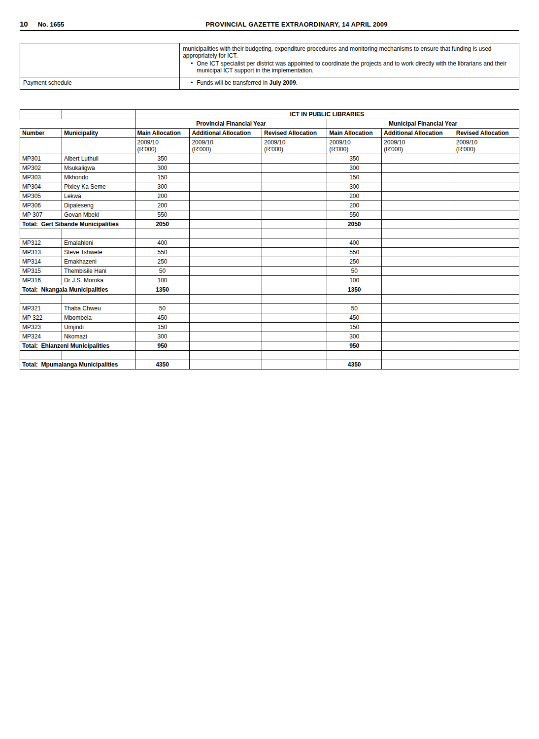10 No. 1655 PROVINCIAL GAZETTE EXTRAORDINARY, 14 APRIL 2009
| | municipalities with their budgeting, expenditure procedures and monitoring mechanisms to ensure that funding is used appropriately for ICT. One ICT specialist per district was appointed to coordinate the projects and to work directly with the librarians and their municipal ICT support in the implementation. |
| Payment schedule | Funds will be transferred in July 2009 . |
| | | ICT IN PUBLIC LIBRARIES |
| | | Provincial Financial Year | Municipal Financial Year |
| Number | Municipality | Main Allocation | Additional Allocation | Revised Allocation | Main Allocation | Additional Allocation | Revised Allocation |
| | | 2009/10 (R'000) | 2009/10 (R'000) | 2009/10 (R'000) | 2009/10 (R'000) | 2009/10 (R'000) | 2009/10 (R'000) |
| MP301 | Albert Luthuli | 350 | | | 350 | | |
| MP302 | Msukaligwa | 300 | | | 300 | | |
| MP303 | Mkhondo | 150 | | | 150 | | |
| MP304 | Pixley Ka Seme | 300 | | | 300 | | |
| MP305 | Lekwa | 200 | | | 200 | | |
| MP306 | Dipaleseng | 200 | | | 200 | | |
| MP 307 | Govan Mbeki | 550 | | | 550 | | |
| Total: Gert Sibande Municipalities | 2050 | | | 2050 | | |
| MP312 | Emalahleni | 400 | | | 400 | | |
| MP313 | Steve Tshwete | 550 | | | 550 | | |
| MP314 | Emakhazeni | 250 | | | 250 | | |
| MP315 | Thembisile Hani | 50 | | | 50 | | |
| MP316 | Dr J.S. Moroka | 100 | | | 100 | | |
| Total: Nkangala Municipalities | 1350 | | | 1350 | | |
| MP321 | Thaba Chweu | 50 | | | 50 | | |
| MP 322 | Mbombela | 450 | | | 450 | | |
| MP323 | Umjindi | 150 | | | 150 | | |
| MP324 | Nkomazi | 300 | | | 300 | | |
| Total: Ehlanzeni Municipalities | 950 | | | 950 | | |
| Total: Mpumalanga Municipalities | 4350 | | | 4350 | | |